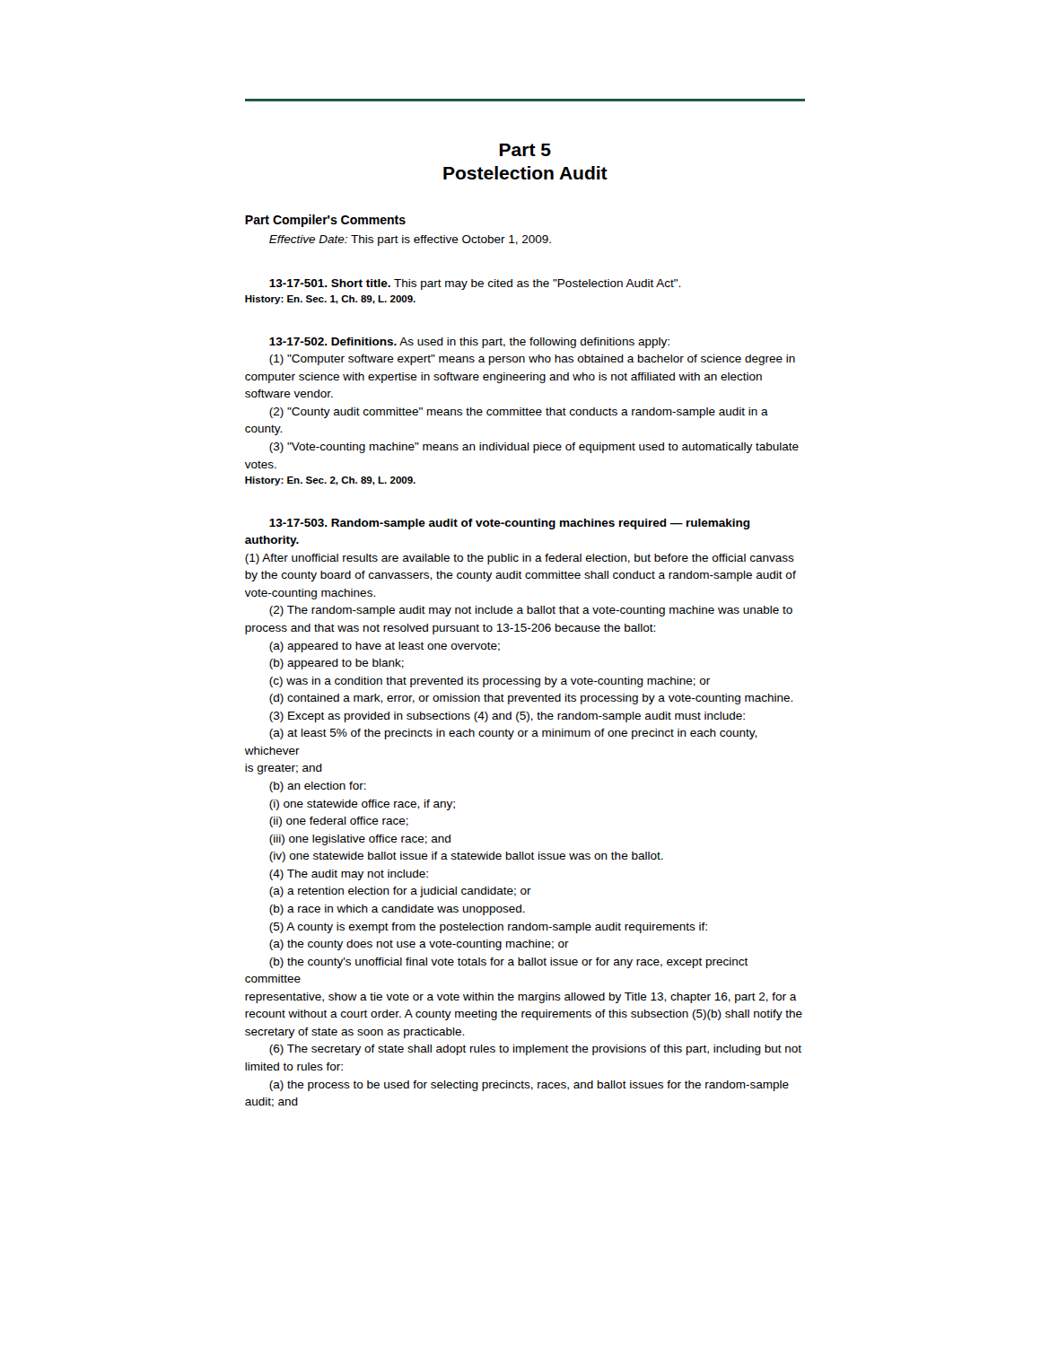Part 5Postelection Audit
Part Compiler's Comments
Effective Date: This part is effective October 1, 2009.
13-17-501. Short title. This part may be cited as the "Postelection Audit Act".
History: En. Sec. 1, Ch. 89, L. 2009.
13-17-502. Definitions. As used in this part, the following definitions apply:
(1) "Computer software expert" means a person who has obtained a bachelor of science degree in
computer science with expertise in software engineering and who is not affiliated with an election
software vendor.
(2) "County audit committee" means the committee that conducts a random-sample audit in a county.
(3) "Vote-counting machine" means an individual piece of equipment used to automatically tabulate
votes.
History: En. Sec. 2, Ch. 89, L. 2009.
13-17-503. Random-sample audit of vote-counting machines required — rulemaking authority.
(1) After unofficial results are available to the public in a federal election, but before the official canvass
by the county board of canvassers, the county audit committee shall conduct a random-sample audit of
vote-counting machines.
(2) The random-sample audit may not include a ballot that a vote-counting machine was unable to
process and that was not resolved pursuant to 13-15-206 because the ballot:
(a) appeared to have at least one overvote;
(b) appeared to be blank;
(c) was in a condition that prevented its processing by a vote-counting machine; or
(d) contained a mark, error, or omission that prevented its processing by a vote-counting machine.
(3) Except as provided in subsections (4) and (5), the random-sample audit must include:
(a) at least 5% of the precincts in each county or a minimum of one precinct in each county, whichever
is greater; and
(b) an election for:
(i) one statewide office race, if any;
(ii) one federal office race;
(iii) one legislative office race; and
(iv) one statewide ballot issue if a statewide ballot issue was on the ballot.
(4) The audit may not include:
(a) a retention election for a judicial candidate; or
(b) a race in which a candidate was unopposed.
(5) A county is exempt from the postelection random-sample audit requirements if:
(a) the county does not use a vote-counting machine; or
(b) the county's unofficial final vote totals for a ballot issue or for any race, except precinct committee
representative, show a tie vote or a vote within the margins allowed by Title 13, chapter 16, part 2, for a
recount without a court order. A county meeting the requirements of this subsection (5)(b) shall notify the
secretary of state as soon as practicable.
(6) The secretary of state shall adopt rules to implement the provisions of this part, including but not
limited to rules for:
(a) the process to be used for selecting precincts, races, and ballot issues for the random-sample
audit; and